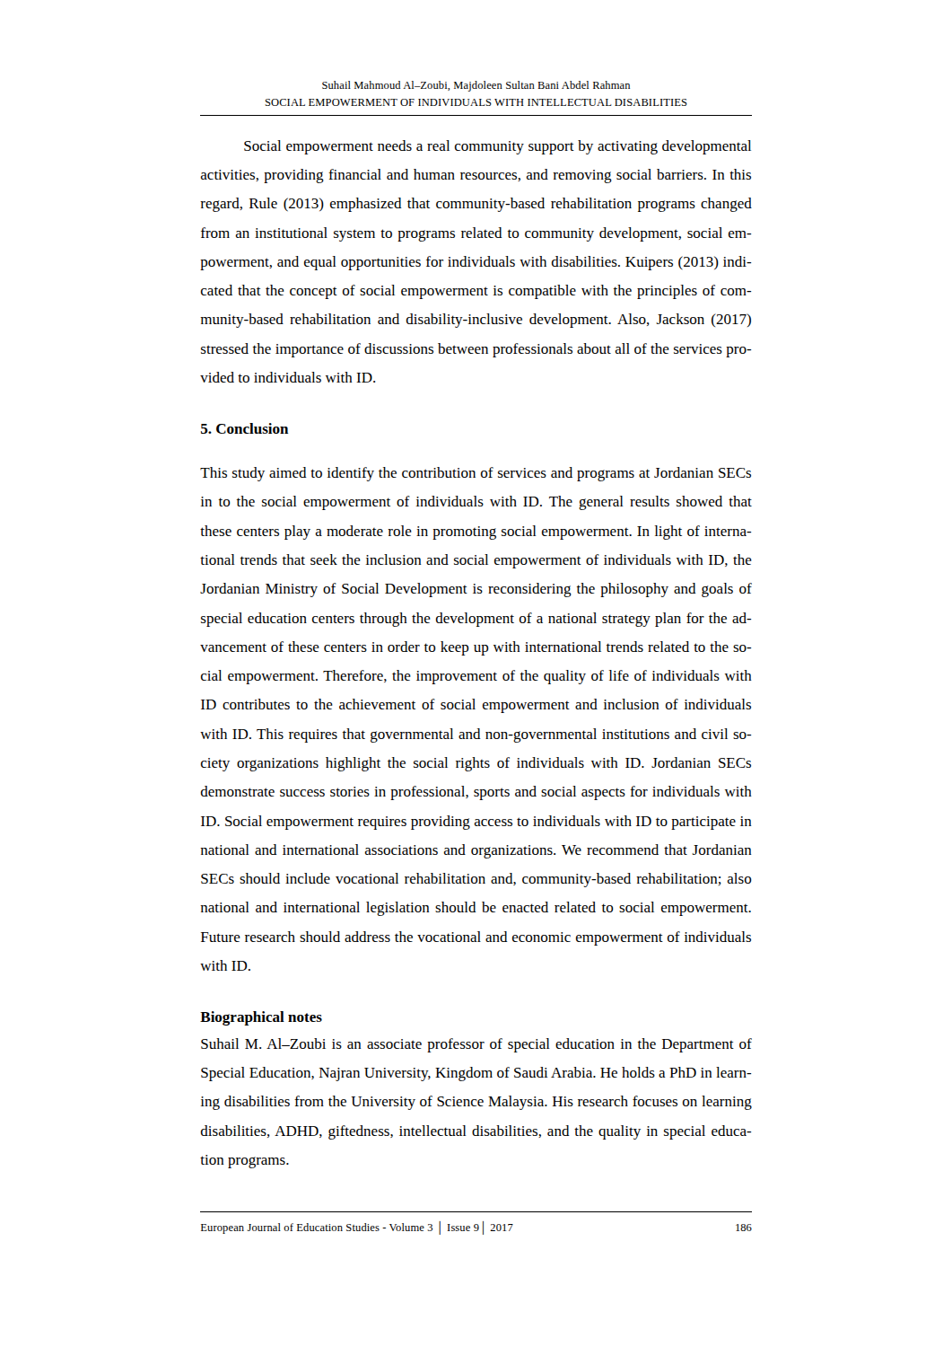Suhail Mahmoud Al–Zoubi, Majdoleen Sultan Bani Abdel Rahman Social Empowerment of Individuals with Intellectual Disabilities
Social empowerment needs a real community support by activating developmental activities, providing financial and human resources, and removing social barriers. In this regard, Rule (2013) emphasized that community-based rehabilitation programs changed from an institutional system to programs related to community development, social empowerment, and equal opportunities for individuals with disabilities. Kuipers (2013) indicated that the concept of social empowerment is compatible with the principles of community-based rehabilitation and disability-inclusive development. Also, Jackson (2017) stressed the importance of discussions between professionals about all of the services provided to individuals with ID.
5. Conclusion
This study aimed to identify the contribution of services and programs at Jordanian SECs in to the social empowerment of individuals with ID. The general results showed that these centers play a moderate role in promoting social empowerment. In light of international trends that seek the inclusion and social empowerment of individuals with ID, the Jordanian Ministry of Social Development is reconsidering the philosophy and goals of special education centers through the development of a national strategy plan for the advancement of these centers in order to keep up with international trends related to the social empowerment. Therefore, the improvement of the quality of life of individuals with ID contributes to the achievement of social empowerment and inclusion of individuals with ID. This requires that governmental and non-governmental institutions and civil society organizations highlight the social rights of individuals with ID. Jordanian SECs demonstrate success stories in professional, sports and social aspects for individuals with ID. Social empowerment requires providing access to individuals with ID to participate in national and international associations and organizations. We recommend that Jordanian SECs should include vocational rehabilitation and, community-based rehabilitation; also national and international legislation should be enacted related to social empowerment. Future research should address the vocational and economic empowerment of individuals with ID.
Biographical notes
Suhail M. Al–Zoubi is an associate professor of special education in the Department of Special Education, Najran University, Kingdom of Saudi Arabia. He holds a PhD in learning disabilities from the University of Science Malaysia. His research focuses on learning disabilities, ADHD, giftedness, intellectual disabilities, and the quality in special education programs.
European Journal of Education Studies - Volume 3 │ Issue 9│ 2017 186